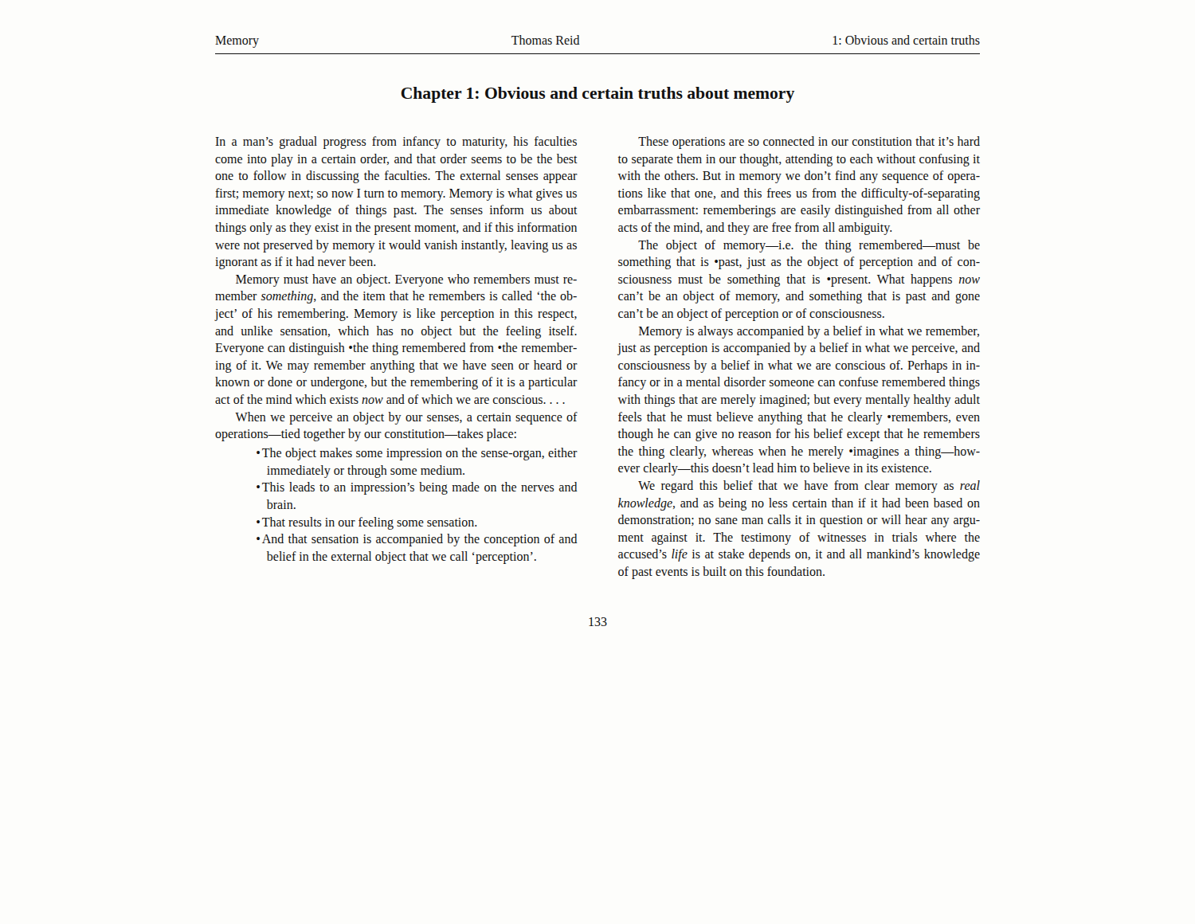Memory Thomas Reid 1: Obvious and certain truths
Chapter 1: Obvious and certain truths about memory
In a man’s gradual progress from infancy to maturity, his faculties come into play in a certain order, and that order seems to be the best one to follow in discussing the faculties. The external senses appear first; memory next; so now I turn to memory. Memory is what gives us immediate knowledge of things past. The senses inform us about things only as they exist in the present moment, and if this information were not preserved by memory it would vanish instantly, leaving us as ignorant as if it had never been.
Memory must have an object. Everyone who remembers must remember something, and the item that he remembers is called ‘the object’ of his remembering. Memory is like perception in this respect, and unlike sensation, which has no object but the feeling itself. Everyone can distinguish the thing remembered from the remembering of it. We may remember anything that we have seen or heard or known or done or undergone, but the remembering of it is a particular act of the mind which exists now and of which we are conscious. . . .
When we perceive an object by our senses, a certain sequence of operations—tied together by our constitution—takes place:
The object makes some impression on the sense-organ, either immediately or through some medium.
This leads to an impression’s being made on the nerves and brain.
That results in our feeling some sensation.
And that sensation is accompanied by the conception of and belief in the external object that we call ‘perception’.
These operations are so connected in our constitution that it’s hard to separate them in our thought, attending to each without confusing it with the others. But in memory we don’t find any sequence of operations like that one, and this frees us from the difficulty-of-separating embarrassment: rememberings are easily distinguished from all other acts of the mind, and they are free from all ambiguity.
The object of memory—i.e. the thing remembered—must be something that is past, just as the object of perception and of consciousness must be something that is present. What happens now can’t be an object of memory, and something that is past and gone can’t be an object of perception or of consciousness.
Memory is always accompanied by a belief in what we remember, just as perception is accompanied by a belief in what we perceive, and consciousness by a belief in what we are conscious of. Perhaps in infancy or in a mental disorder someone can confuse remembered things with things that are merely imagined; but every mentally healthy adult feels that he must believe anything that he clearly remembers, even though he can give no reason for his belief except that he remembers the thing clearly, whereas when he merely imagines a thing—however clearly—this doesn’t lead him to believe in its existence.
We regard this belief that we have from clear memory as real knowledge, and as being no less certain than if it had been based on demonstration; no sane man calls it in question or will hear any argument against it. The testimony of witnesses in trials where the accused’s life is at stake depends on, it and all mankind’s knowledge of past events is built on this foundation.
133